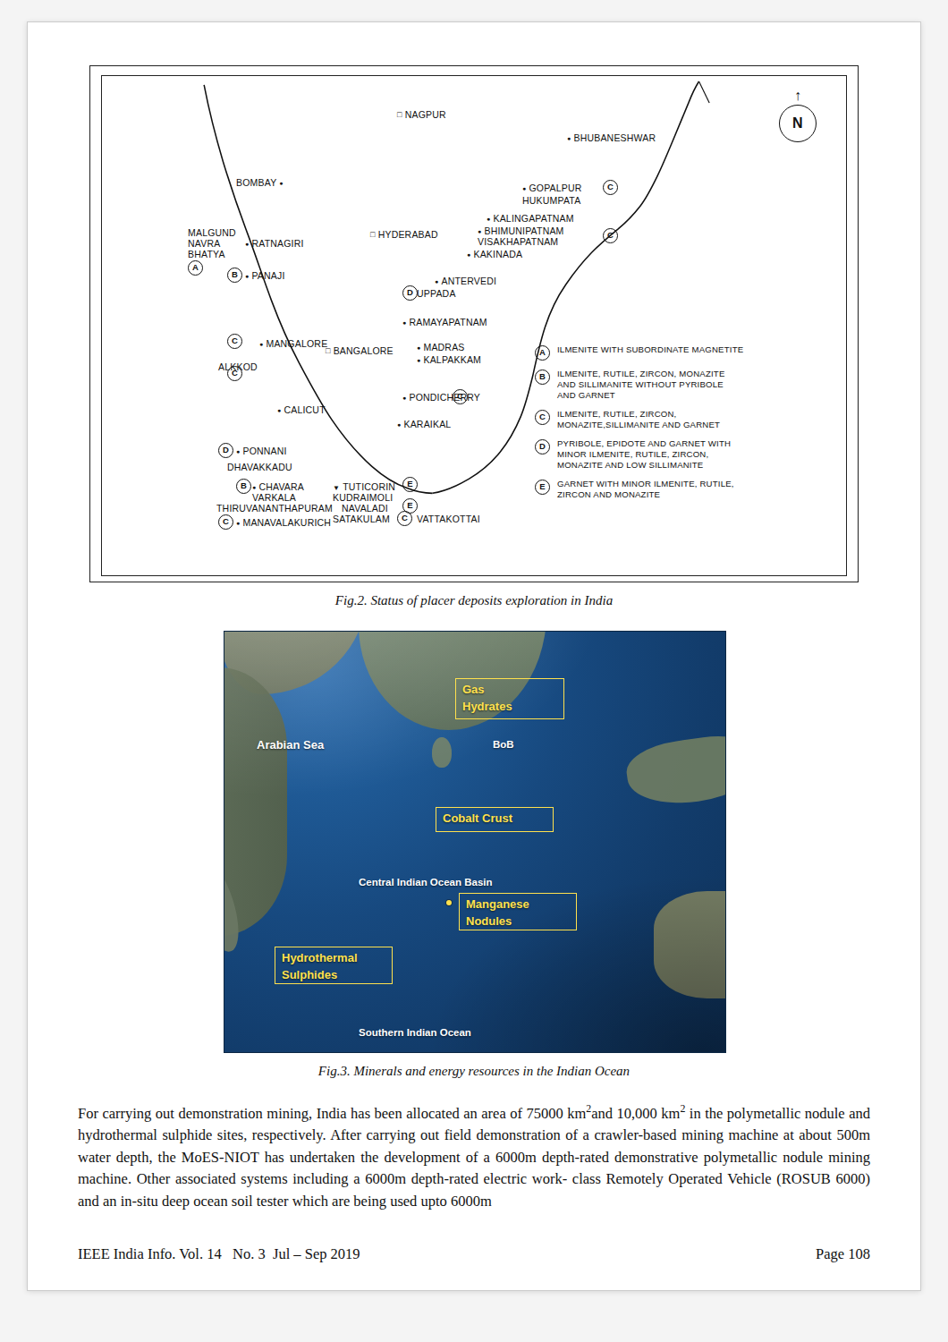76o 00' 80o 00 84o 00 82o 00' 92o 00
76o 00 80o 00' 84o 00' 88o 00' 92o 00
20o
00
20
00
16o
00'
16o
00'
12o
00
12o
00
8o
00
8o
00'
↑
N
NAGPUR
HYDERABAD
BANGALORE
BHUBANESHWAR
GOPALPUR
HUKUMPATA
KALINGAPATNAM
BHIMUNIPATNAM
VISAKHAPATNAM
KAKINADA
ANTERVEDI
UPPADA
RAMAYAPATNAM
MADRAS
KALPAKKAM
PONDICHERRY
KARAIKAL
BOMBAY
MALGUND
NAVRA
BHATYA
RATNAGIRI
PANAJI
MANGALORE
ALKKOD
CALICUT
PONNANI
DHAVAKKADU
CHAVARA
VARKALA
THIRUVANANTHAPURAM
MANAVALAKURICH
TUTICORIN
KUDRAIMOLI
NAVALADI
SATAKULAM
VATTAKOTTAI
A B C C D B C E E C C D C C
A ILMENITE WITH SUBORDINATE MAGNETITE
B ILMENITE, RUTILE, ZIRCON, MONAZITE
AND SILLIMANITE WITHOUT PYRIBOLE
AND GARNET
C ILMENITE, RUTILE, ZIRCON,
MONAZITE,SILLIMANITE AND GARNET
D PYRIBOLE, EPIDOTE AND GARNET WITH
MINOR ILMENITE, RUTILE, ZIRCON,
MONAZITE AND LOW SILLIMANITE
E GARNET WITH MINOR ILMENITE, RUTILE,
ZIRCON AND MONAZITE
Fig.2. Status of placer deposits exploration in India
Arabian Sea
BoB
Gas
Hydrates
Cobalt Crust
Central Indian Ocean Basin
Manganese
Nodules
Hydrothermal
Sulphides
Southern Indian Ocean
Fig.3. Minerals and energy resources in the Indian Ocean
For carrying out demonstration mining, India has been allocated an area of 75000 km2and 10,000 km2 in the polymetallic nodule and hydrothermal sulphide sites, respectively. After carrying out field demonstration of a crawler-based mining machine at about 500m water depth, the MoES-NIOT has undertaken the development of a 6000m depth-rated demonstrative polymetallic nodule mining machine. Other associated systems including a 6000m depth-rated electric work- class Remotely Operated Vehicle (ROSUB 6000) and an in-situ deep ocean soil tester which are being used upto 6000m
IEEE India Info. Vol. 14 No. 3 Jul – Sep 2019
Page 108